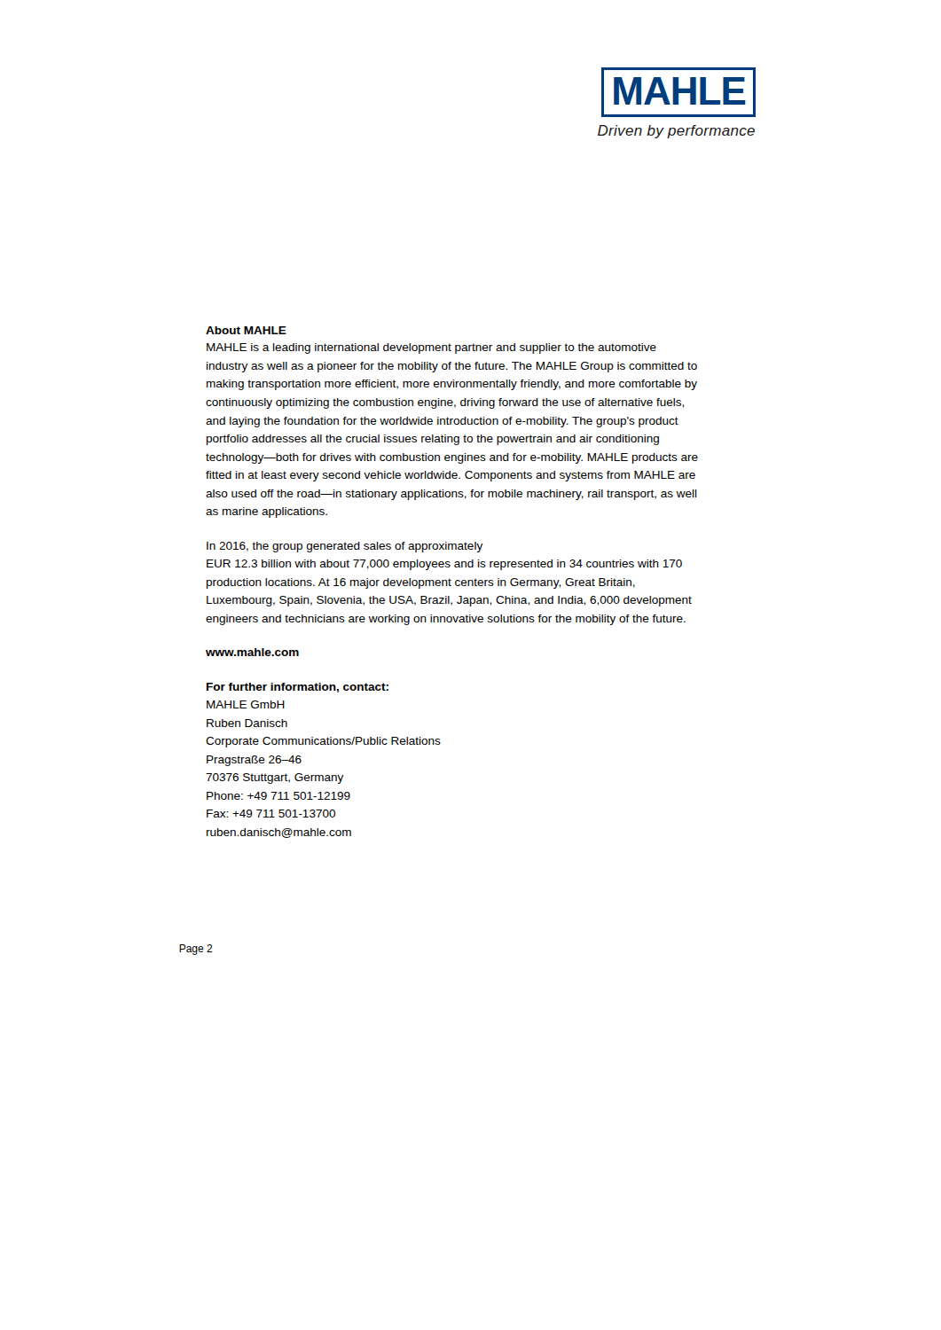MAHLE
Driven by performance
About MAHLE
MAHLE is a leading international development partner and supplier to the automotive industry as well as a pioneer for the mobility of the future. The MAHLE Group is committed to making transportation more efficient, more environmentally friendly, and more comfortable by continuously optimizing the combustion engine, driving forward the use of alternative fuels, and laying the foundation for the worldwide introduction of e-mobility. The group's product portfolio addresses all the crucial issues relating to the powertrain and air conditioning technology—both for drives with combustion engines and for e-mobility. MAHLE products are fitted in at least every second vehicle worldwide. Components and systems from MAHLE are also used off the road—in stationary applications, for mobile machinery, rail transport, as well as marine applications.
In 2016, the group generated sales of approximately
EUR 12.3 billion with about 77,000 employees and is represented in 34 countries with 170 production locations. At 16 major development centers in Germany, Great Britain, Luxembourg, Spain, Slovenia, the USA, Brazil, Japan, China, and India, 6,000 development engineers and technicians are working on innovative solutions for the mobility of the future.
www.mahle.com
For further information, contact:
MAHLE GmbH
Ruben Danisch
Corporate Communications/Public Relations
Pragstraße 26–46
70376 Stuttgart, Germany
Phone: +49 711 501-12199
Fax: +49 711 501-13700
ruben.danisch@mahle.com
Page 2